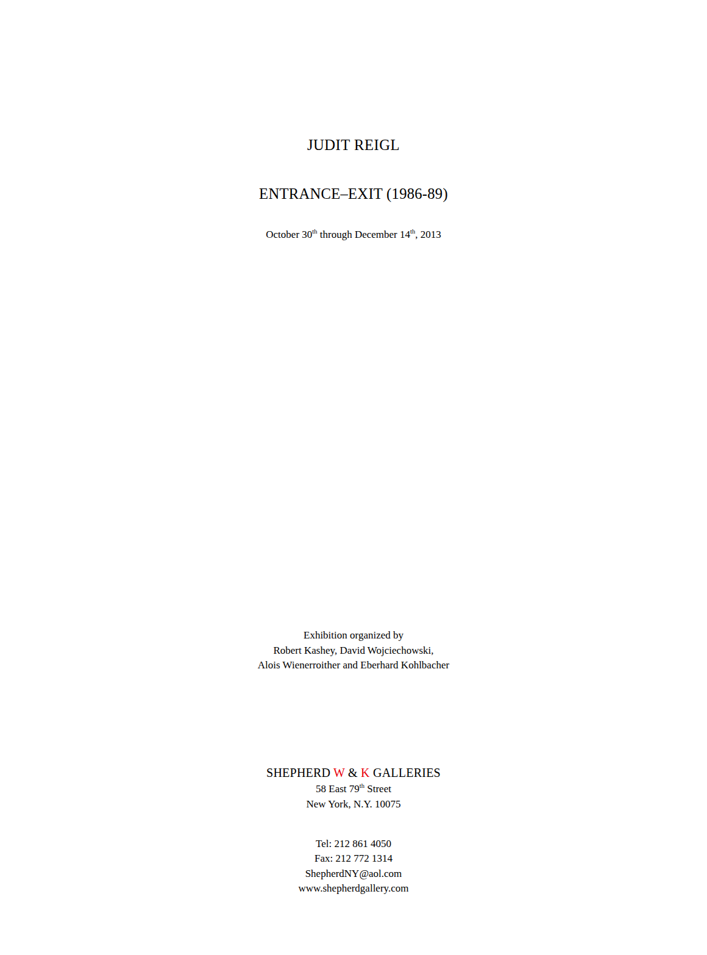JUDIT REIGL
ENTRANCE–EXIT (1986-89)
October 30th through December 14th, 2013
Exhibition organized by
Robert Kashey, David Wojciechowski,
Alois Wienerroither and Eberhard Kohlbacher
SHEPHERD W & K GALLERIES
58 East 79th Street
New York, N.Y. 10075
Tel: 212 861 4050
Fax: 212 772 1314
ShepherdNY@aol.com
www.shepherdgallery.com